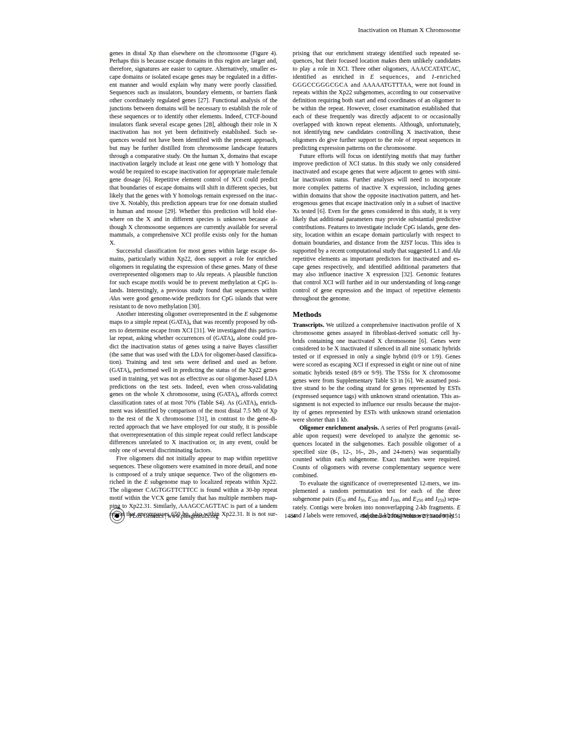Inactivation on Human X Chromosome
genes in distal Xp than elsewhere on the chromosome (Figure 4). Perhaps this is because escape domains in this region are larger and, therefore, signatures are easier to capture. Alternatively, smaller escape domains or isolated escape genes may be regulated in a different manner and would explain why many were poorly classified. Sequences such as insulators, boundary elements, or barriers flank other coordinately regulated genes [27]. Functional analysis of the junctions between domains will be necessary to establish the role of these sequences or to identify other elements. Indeed, CTCF-bound insulators flank several escape genes [28], although their role in X inactivation has not yet been definitively established. Such sequences would not have been identified with the present approach, but may be further distilled from chromosome landscape features through a comparative study. On the human X, domains that escape inactivation largely include at least one gene with Y homology that would be required to escape inactivation for appropriate male:female gene dosage [6]. Repetitive element control of XCI could predict that boundaries of escape domains will shift in different species, but likely that the genes with Y homologs remain expressed on the inactive X. Notably, this prediction appears true for one domain studied in human and mouse [29]. Whether this prediction will hold elsewhere on the X and in different species is unknown because although X chromosome sequences are currently available for several mammals, a comprehensive XCI profile exists only for the human X.
Successful classification for most genes within large escape domains, particularly within Xp22, does support a role for enriched oligomers in regulating the expression of these genes. Many of these overrepresented oligomers map to Alu repeats. A plausible function for such escape motifs would be to prevent methylation at CpG islands. Interestingly, a previous study found that sequences within Alus were good genome-wide predictors for CpG islands that were resistant to de novo methylation [30].
Another interesting oligomer overrepresented in the E subgenome maps to a simple repeat (GATA)n that was recently proposed by others to determine escape from XCI [31]. We investigated this particular repeat, asking whether occurrences of (GATA)n alone could predict the inactivation status of genes using a naive Bayes classifier (the same that was used with the LDA for oligomer-based classification). Training and test sets were defined and used as before. (GATA)n performed well in predicting the status of the Xp22 genes used in training, yet was not as effective as our oligomer-based LDA predictions on the test sets. Indeed, even when cross-validating genes on the whole X chromosome, using (GATA)n affords correct classification rates of at most 70% (Table S4). As (GATA)n enrichment was identified by comparison of the most distal 7.5 Mb of Xp to the rest of the X chromosome [31], in contrast to the gene-directed approach that we have employed for our study, it is possible that overrepresentation of this simple repeat could reflect landscape differences unrelated to X inactivation or, in any event, could be only one of several discriminating factors.
Five oligomers did not initially appear to map within repetitive sequences. These oligomers were examined in more detail, and none is composed of a truly unique sequence. Two of the oligomers enriched in the E subgenome map to localized repeats within Xp22. The oligomer CAGTGGTTCTTCC is found within a 30-bp repeat motif within the VCX gene family that has multiple members mapping to Xp22.31. Similarly, AAAGCCAGTTAC is part of a tandem repeat that encompasses 650 bp, also within Xp22.31. It is not surprising that our enrichment strategy identified such repeated sequences, but their focused location makes them unlikely candidates to play a role in XCI. Three other oligomers, AAACCATATCAC, identified as enriched in E sequences, and I-enriched GGGCCGGGCGCA and AAAAATGTTTAA, were not found in repeats within the Xp22 subgenomes, according to our conservative definition requiring both start and end coordinates of an oligomer to be within the repeat. However, closer examination established that each of these frequently was directly adjacent to or occasionally overlapped with known repeat elements. Although, unfortunately, not identifying new candidates controlling X inactivation, these oligomers do give further support to the role of repeat sequences in predicting expression patterns on the chromosome.
Future efforts will focus on identifying motifs that may further improve prediction of XCI status. In this study we only considered inactivated and escape genes that were adjacent to genes with similar inactivation status. Further analyses will need to incorporate more complex patterns of inactive X expression, including genes within domains that show the opposite inactivation pattern, and heterogenous genes that escape inactivation only in a subset of inactive Xs tested [6]. Even for the genes considered in this study, it is very likely that additional parameters may provide substantial predictive contributions. Features to investigate include CpG islands, gene density, location within an escape domain particularly with respect to domain boundaries, and distance from the XIST locus. This idea is supported by a recent computational study that suggested L1 and Alu repetitive elements as important predictors for inactivated and escape genes respectively, and identified additional parameters that may also influence inactive X expression [32]. Genomic features that control XCI will further aid in our understanding of long-range control of gene expression and the impact of repetitive elements throughout the genome.
Methods
Transcripts. We utilized a comprehensive inactivation profile of X chromosome genes assayed in fibroblast-derived somatic cell hybrids containing one inactivated X chromosome [6]. Genes were considered to be X inactivated if silenced in all nine somatic hybrids tested or if expressed in only a single hybrid (0/9 or 1/9). Genes were scored as escaping XCI if expressed in eight or nine out of nine somatic hybrids tested (8/9 or 9/9). The TSSs for X chromosome genes were from Supplementary Table S3 in [6]. We assumed positive strand to be the coding strand for genes represented by ESTs (expressed sequence tags) with unknown strand orientation. This assignment is not expected to influence our results because the majority of genes represented by ESTs with unknown strand orientation were shorter than 1 kb.
Oligomer enrichment analysis. A series of Perl programs (available upon request) were developed to analyze the genomic sequences located in the subgenomes. Each possible oligomer of a specified size (8-, 12-, 16-, 20-, and 24-mers) was sequentially counted within each subgenome. Exact matches were required. Counts of oligomers with reverse complementary sequence were combined.
To evaluate the significance of overrepresented 12-mers, we implemented a random permutation test for each of the three subgenome pairs (E50 and I50, E100 and I100, and E250 and I250) separately. Contigs were broken into nonoverlapping 2-kb fragments. E and I labels were removed, and the 2-kb fragments were randomly
PLoS Genetics | www.plosgenetics.org
1484
September 2006 | Volume 2 | Issue 9 | e151